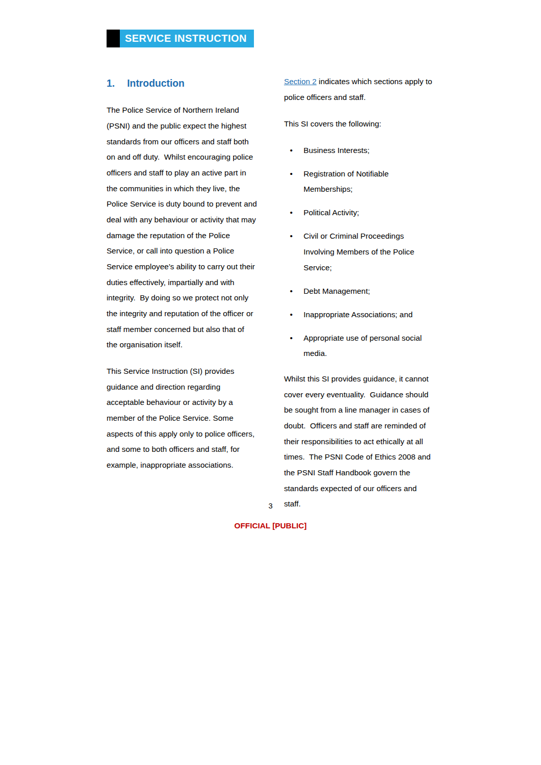SERVICE INSTRUCTION
1. Introduction
The Police Service of Northern Ireland (PSNI) and the public expect the highest standards from our officers and staff both on and off duty. Whilst encouraging police officers and staff to play an active part in the communities in which they live, the Police Service is duty bound to prevent and deal with any behaviour or activity that may damage the reputation of the Police Service, or call into question a Police Service employee’s ability to carry out their duties effectively, impartially and with integrity. By doing so we protect not only the integrity and reputation of the officer or staff member concerned but also that of the organisation itself.
This Service Instruction (SI) provides guidance and direction regarding acceptable behaviour or activity by a member of the Police Service. Some aspects of this apply only to police officers, and some to both officers and staff, for example, inappropriate associations.
Section 2 indicates which sections apply to police officers and staff.
This SI covers the following:
Business Interests;
Registration of Notifiable Memberships;
Political Activity;
Civil or Criminal Proceedings Involving Members of the Police Service;
Debt Management;
Inappropriate Associations; and
Appropriate use of personal social media.
Whilst this SI provides guidance, it cannot cover every eventuality. Guidance should be sought from a line manager in cases of doubt. Officers and staff are reminded of their responsibilities to act ethically at all times. The PSNI Code of Ethics 2008 and the PSNI Staff Handbook govern the standards expected of our officers and staff.
3
OFFICIAL [PUBLIC]